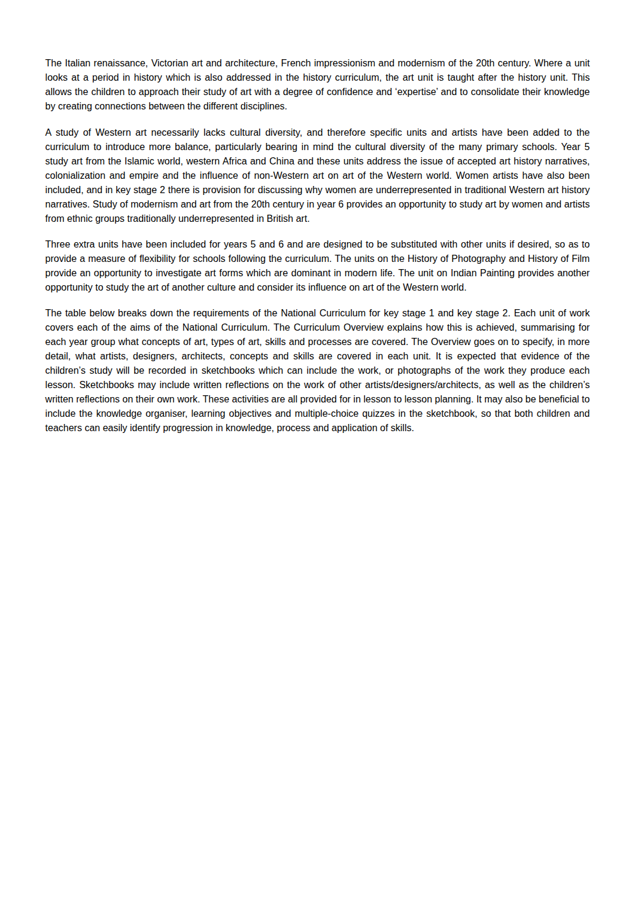The Italian renaissance, Victorian art and architecture, French impressionism and modernism of the 20th century. Where a unit looks at a period in history which is also addressed in the history curriculum, the art unit is taught after the history unit. This allows the children to approach their study of art with a degree of confidence and ‘expertise’ and to consolidate their knowledge by creating connections between the different disciplines.
A study of Western art necessarily lacks cultural diversity, and therefore specific units and artists have been added to the curriculum to introduce more balance, particularly bearing in mind the cultural diversity of the many primary schools. Year 5 study art from the Islamic world, western Africa and China and these units address the issue of accepted art history narratives, colonialization and empire and the influence of non-Western art on art of the Western world. Women artists have also been included, and in key stage 2 there is provision for discussing why women are underrepresented in traditional Western art history narratives. Study of modernism and art from the 20th century in year 6 provides an opportunity to study art by women and artists from ethnic groups traditionally underrepresented in British art.
Three extra units have been included for years 5 and 6 and are designed to be substituted with other units if desired, so as to provide a measure of flexibility for schools following the curriculum. The units on the History of Photography and History of Film provide an opportunity to investigate art forms which are dominant in modern life. The unit on Indian Painting provides another opportunity to study the art of another culture and consider its influence on art of the Western world.
The table below breaks down the requirements of the National Curriculum for key stage 1 and key stage 2. Each unit of work covers each of the aims of the National Curriculum. The Curriculum Overview explains how this is achieved, summarising for each year group what concepts of art, types of art, skills and processes are covered. The Overview goes on to specify, in more detail, what artists, designers, architects, concepts and skills are covered in each unit. It is expected that evidence of the children’s study will be recorded in sketchbooks which can include the work, or photographs of the work they produce each lesson. Sketchbooks may include written reflections on the work of other artists/designers/architects, as well as the children’s written reflections on their own work. These activities are all provided for in lesson to lesson planning. It may also be beneficial to include the knowledge organiser, learning objectives and multiple-choice quizzes in the sketchbook, so that both children and teachers can easily identify progression in knowledge, process and application of skills.